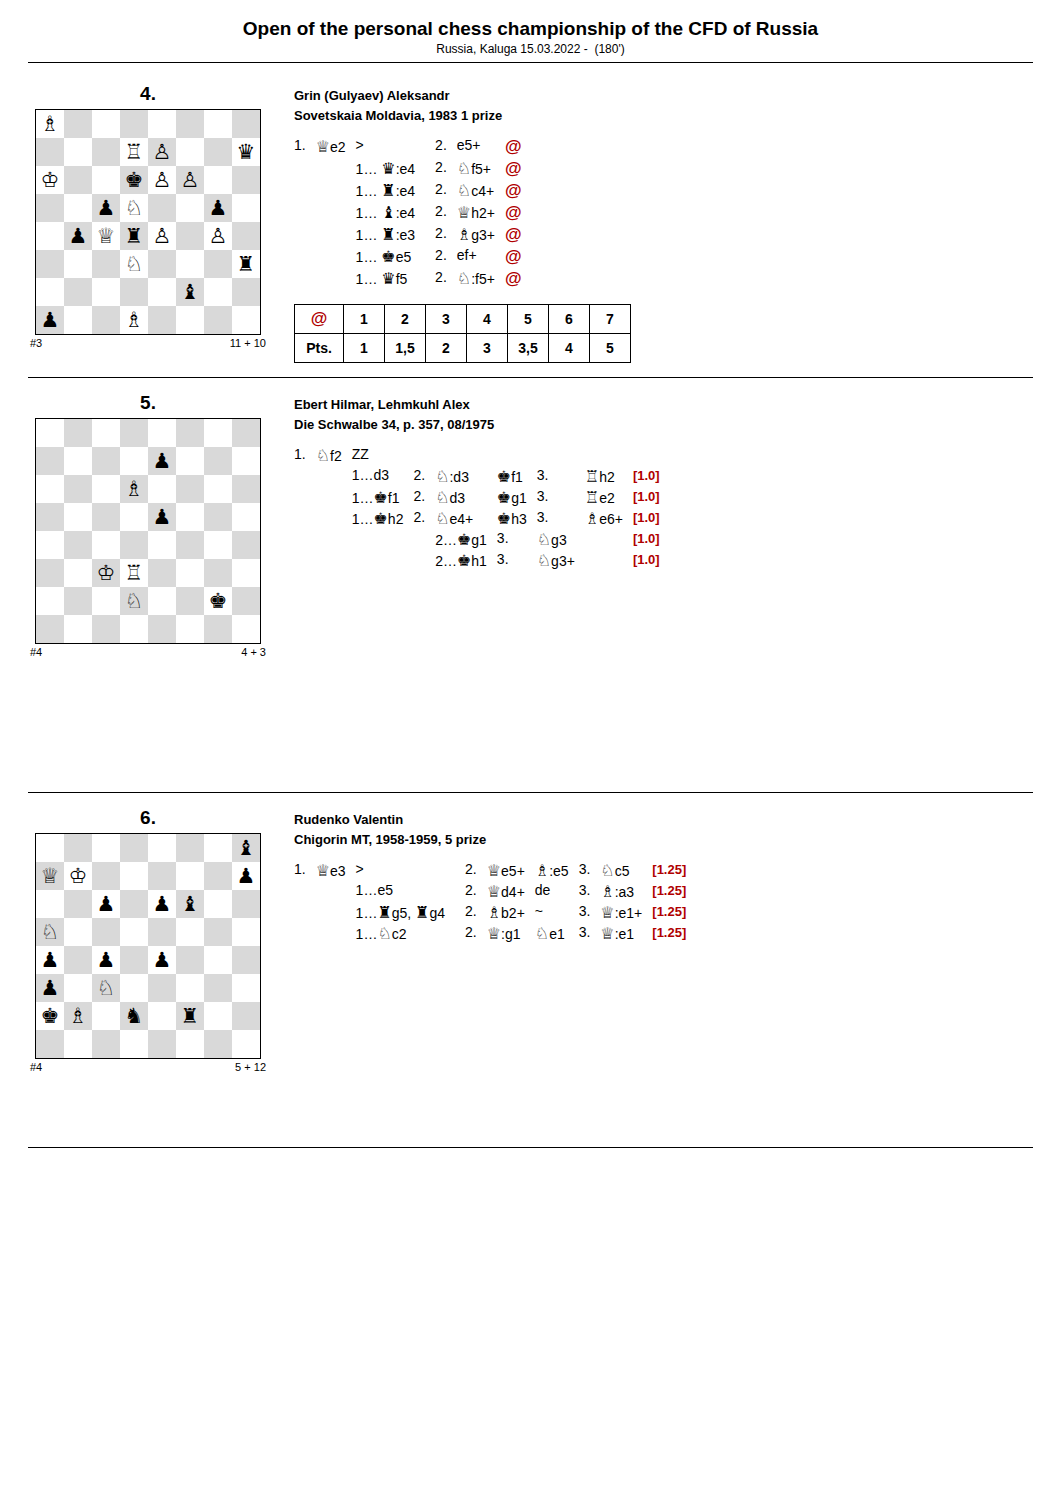Open of the personal chess championship of the CFD of Russia
Russia, Kaluga 15.03.2022 - (180')
4.
| ♗ | | | | | | | |
| | | | ♖ | ♙ | | | ♛ |
| ♔ | | | ♚ | ♙ | ♙ | | |
| | | ♟ | ♘ | | | ♟ | |
| | ♟ | ♕ | ♜ | ♙ | | ♙ | |
| | | | ♘ | | | | ♜ |
| | | | | | ♝ | | |
| ♟ | | | ♗ | | | | |
#311 + 10
Grin (Gulyaev) Aleksandr
Sovetskaia Moldavia, 1983 1 prize
| 1. | ♕ e2 | > | | 2. | e5+ | @ |
| | | 1… ♛ :e4 | | 2. | ♘ f5+ | @ |
| | | 1… ♜ :e4 | | 2. | ♘ c4+ | @ |
| | | 1… ♝ :e4 | | 2. | ♕ h2+ | @ |
| | | 1… ♜ :e3 | | 2. | ♗ g3+ | @ |
| | | 1… ♚ e5 | | 2. | ef+ | @ |
| | | 1… ♛ f5 | | 2. | ♘ :f5+ | @ |
| @ | 1 | 2 | 3 | 4 | 5 | 6 | 7 |
| Pts. | 1 | 1,5 | 2 | 3 | 3,5 | 4 | 5 |
5.
| | | | | ♟ | | | |
| | | | ♗ | | | | |
| | | | | ♟ | | | |
| | | ♔ | ♖ | | | | |
| | | | ♘ | | | ♚ | |
#44 + 3
Ebert Hilmar, Lehmkuhl Alex
Die Schwalbe 34, p. 357, 08/1975
| 1. | ♘ f2 | ZZ | | | | | |
| | | 1…d3 | 2. | ♘ :d3 | ♚ f1 | 3. | ♖ h2 | [1.0] |
| | | 1… ♚ f1 | 2. | ♘ d3 | ♚ g1 | 3. | ♖ e2 | [1.0] |
| | | 1… ♚ h2 | 2. | ♘ e4+ | ♚ h3 | 3. | ♗ e6+ | [1.0] |
| | | | | 2… ♚ g1 | 3. | ♘ g3 | | [1.0] |
| | | | | 2… ♚ h1 | 3. | ♘ g3+ | | [1.0] |
6.
| | | | | | | | ♝ |
| ♕ | ♔ | | | | | | ♟ |
| | | ♟ | | ♟ | ♝ | | |
| ♘ | | | | | | | |
| ♟ | | ♟ | | ♟ | | | |
| ♟ | | ♘ | | | | | |
| ♚ | ♗ | | ♞ | | ♜ | | |
#45 + 12
Rudenko Valentin
Chigorin MT, 1958-1959, 5 prize
| 1. | ♕ e3 | > | | 2. | ♕ e5+ | ♗ :e5 | 3. | ♘ c5 | [1.25] |
| | | 1…e5 | | 2. | ♕ d4+ | de | 3. | ♗ :a3 | [1.25] |
| | | 1… ♜ g5, ♜ g4 | | 2. | ♗ b2+ | ~ | 3. | ♕ :e1+ | [1.25] |
| | | 1… ♘ c2 | | 2. | ♕ :g1 | ♘ e1 | 3. | ♕ :e1 | [1.25] |